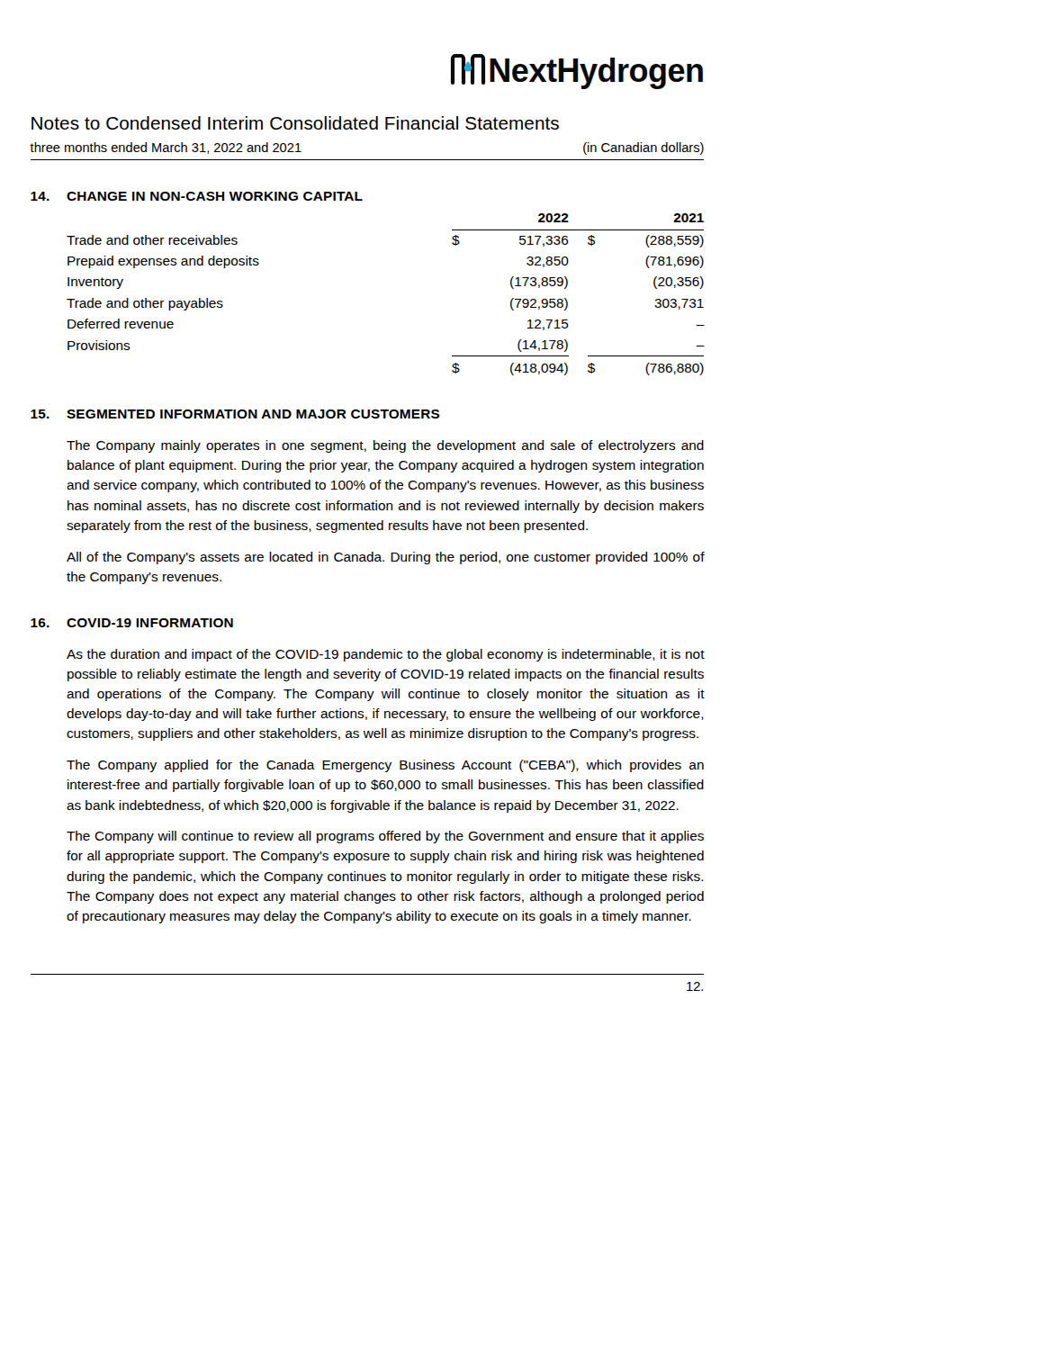Next Hydrogen
Notes to Condensed Interim Consolidated Financial Statements
three months ended March 31, 2022 and 2021
(in Canadian dollars)
14. CHANGE IN NON-CASH WORKING CAPITAL
| | 2022 | | 2021 |
| --- | --- | --- | --- |
| Trade and other receivables | $ | 517,336 | | $ | (288,559) |
| Prepaid expenses and deposits | | 32,850 | | | (781,696) |
| Inventory | | (173,859) | | | (20,356) |
| Trade and other payables | | (792,958) | | | 303,731 |
| Deferred revenue | | 12,715 | | | – |
| Provisions | | (14,178) | | | – |
| | $ | (418,094) | | $ | (786,880) |
15. SEGMENTED INFORMATION AND MAJOR CUSTOMERS
The Company mainly operates in one segment, being the development and sale of electrolyzers and balance of plant equipment. During the prior year, the Company acquired a hydrogen system integration and service company, which contributed to 100% of the Company's revenues. However, as this business has nominal assets, has no discrete cost information and is not reviewed internally by decision makers separately from the rest of the business, segmented results have not been presented.
All of the Company's assets are located in Canada. During the period, one customer provided 100% of the Company's revenues.
16. COVID-19 INFORMATION
As the duration and impact of the COVID-19 pandemic to the global economy is indeterminable, it is not possible to reliably estimate the length and severity of COVID-19 related impacts on the financial results and operations of the Company. The Company will continue to closely monitor the situation as it develops day-to-day and will take further actions, if necessary, to ensure the wellbeing of our workforce, customers, suppliers and other stakeholders, as well as minimize disruption to the Company's progress.
The Company applied for the Canada Emergency Business Account ("CEBA"), which provides an interest-free and partially forgivable loan of up to $60,000 to small businesses. This has been classified as bank indebtedness, of which $20,000 is forgivable if the balance is repaid by December 31, 2022.
The Company will continue to review all programs offered by the Government and ensure that it applies for all appropriate support. The Company's exposure to supply chain risk and hiring risk was heightened during the pandemic, which the Company continues to monitor regularly in order to mitigate these risks. The Company does not expect any material changes to other risk factors, although a prolonged period of precautionary measures may delay the Company's ability to execute on its goals in a timely manner.
12.